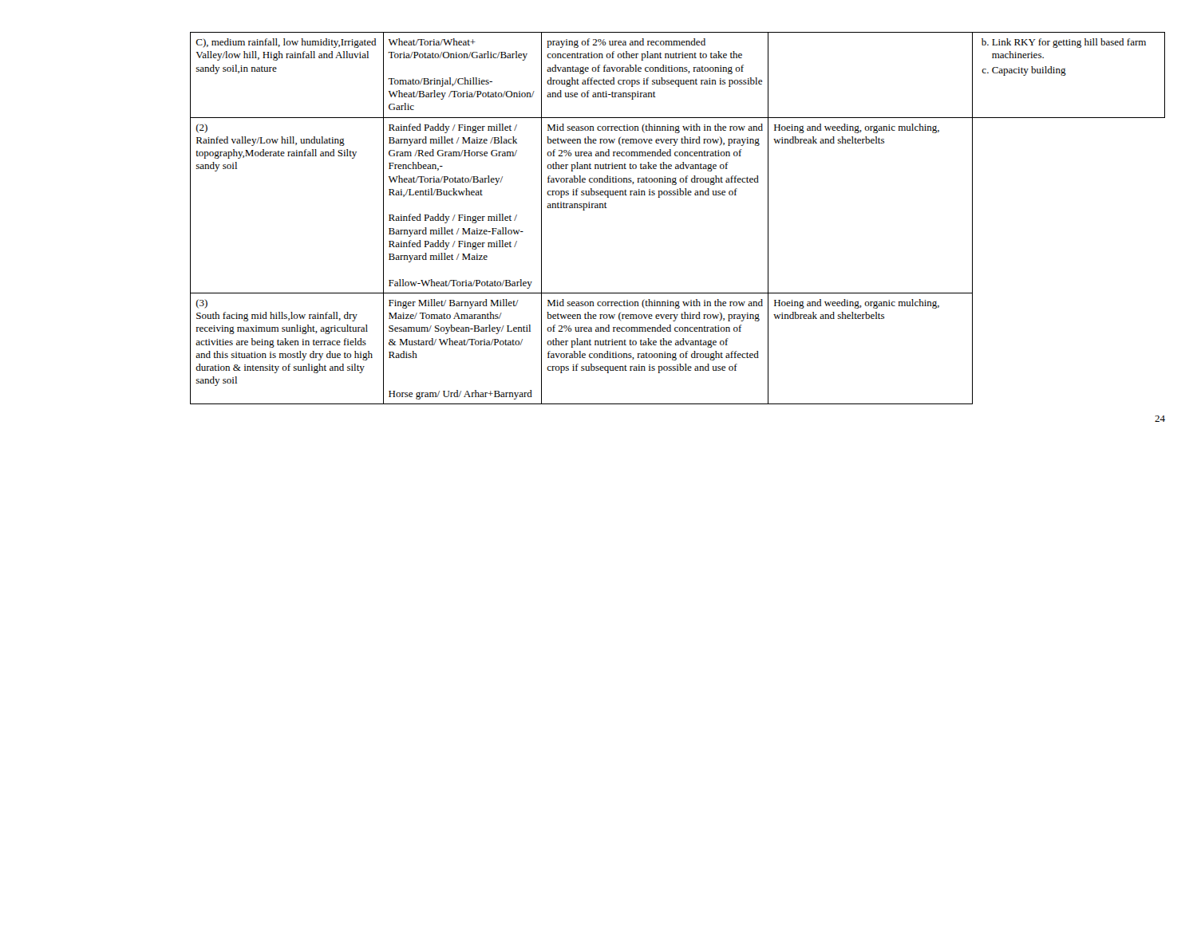| | C), medium rainfall, low humidity,Irrigated Valley/low hill, High rainfall and Alluvial sandy soil,in nature | Wheat/Toria/Wheat+ Toria/Potato/Onion/Garlic/Barley Tomato/Brinjal,/Chillies- Wheat/Barley /Toria/Potato/Onion/ Garlic | praying of 2% urea and recommended concentration of other plant nutrient to take the advantage of favorable conditions, ratooning of drought affected crops if subsequent rain is possible and use of anti-transpirant | | Link RKY for getting hill based farm machineries. Capacity building |
| | (2) Rainfed valley/Low hill, undulating topography,Moderate rainfall and Silty sandy soil | Rainfed Paddy / Finger millet / Barnyard millet / Maize /Black Gram /Red Gram/Horse Gram/ Frenchbean,-Wheat/Toria/Potato/Barley/ Rai,/Lentil/Buckwheat Rainfed Paddy / Finger millet / Barnyard millet / Maize-Fallow-Rainfed Paddy / Finger millet / Barnyard millet / Maize Fallow-Wheat/Toria/Potato/Barley | Mid season correction (thinning with in the row and between the row (remove every third row), praying of 2% urea and recommended concentration of other plant nutrient to take the advantage of favorable conditions, ratooning of drought affected crops if subsequent rain is possible and use of antitranspirant | Hoeing and weeding, organic mulching, windbreak and shelterbelts | |
| | (3) South facing mid hills,low rainfall, dry receiving maximum sunlight, agricultural activities are being taken in terrace fields and this situation is mostly dry due to high duration & intensity of sunlight and silty sandy soil | Finger Millet/ Barnyard Millet/ Maize/ Tomato Amaranths/ Sesamum/ Soybean-Barley/ Lentil & Mustard/ Wheat/Toria/Potato/ Radish Horse gram/ Urd/ Arhar+Barnyard | Mid season correction (thinning with in the row and between the row (remove every third row), praying of 2% urea and recommended concentration of other plant nutrient to take the advantage of favorable conditions, ratooning of drought affected crops if subsequent rain is possible and use of | Hoeing and weeding, organic mulching, windbreak and shelterbelts | |
24